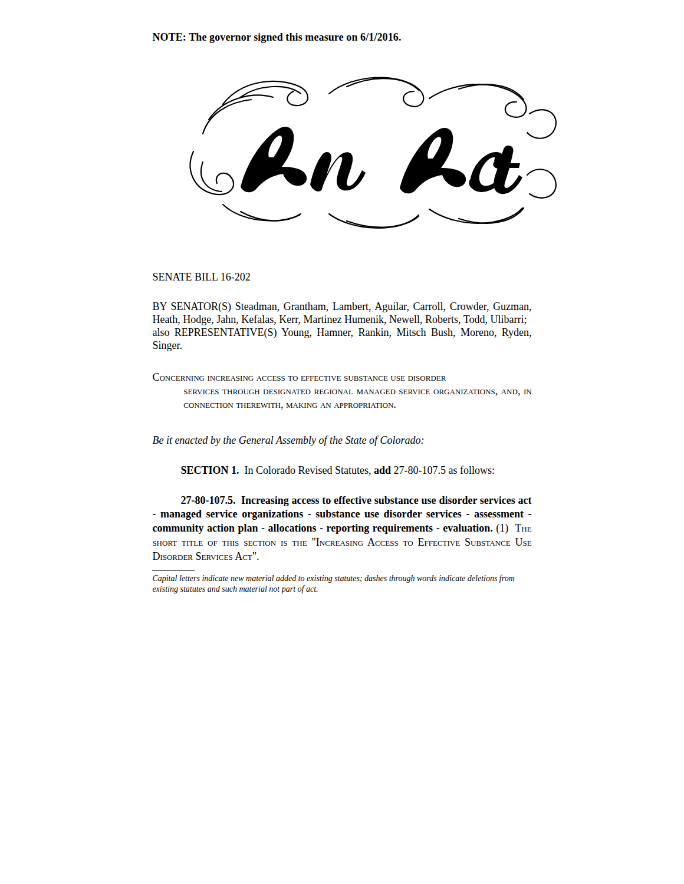NOTE: The governor signed this measure on 6/1/2016.
SENATE BILL 16-202
BY SENATOR(S) Steadman, Grantham, Lambert, Aguilar, Carroll, Crowder, Guzman, Heath, Hodge, Jahn, Kefalas, Kerr, Martinez Humenik, Newell, Roberts, Todd, Ulibarri;
also REPRESENTATIVE(S) Young, Hamner, Rankin, Mitsch Bush, Moreno, Ryden, Singer.
Concerning increasing access to effective substance use disorder services through designated regional managed service organizations, and, in connection therewith, making an appropriation.
Be it enacted by the General Assembly of the State of Colorado:
SECTION 1. In Colorado Revised Statutes, add 27-80-107.5 as follows:
27-80-107.5. Increasing access to effective substance use disorder services act - managed service organizations - substance use disorder services - assessment - community action plan - allocations - reporting requirements - evaluation. (1) The short title of this section is the "Increasing Access to Effective Substance Use Disorder Services Act".
Capital letters indicate new material added to existing statutes; dashes through words indicate deletions from existing statutes and such material not part of act.